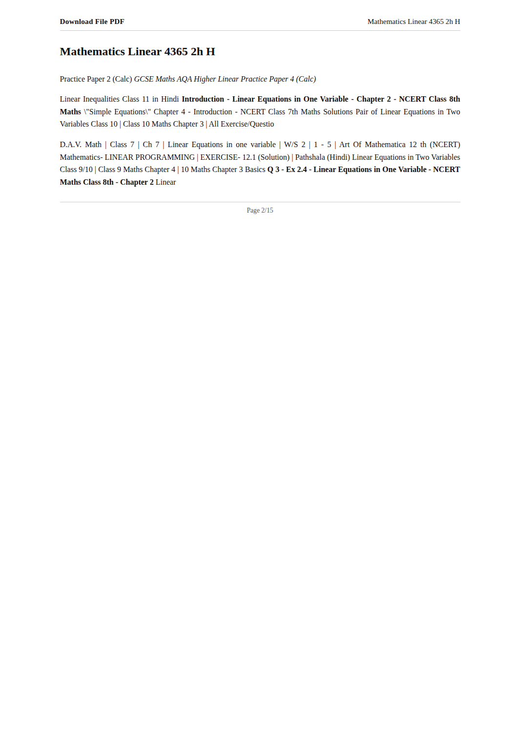Download File PDF Mathematics Linear 4365 2h H
Mathematics Linear 4365 2h H
Practice Paper 2 (Calc) GCSE Maths AQA Higher Linear Practice Paper 4 (Calc)
Linear Inequalities Class 11 in Hindi Introduction - Linear Equations in One Variable - Chapter 2 - NCERT Class 8th Maths \"Simple Equations\" Chapter 4 - Introduction - NCERT Class 7th Maths Solutions Pair of Linear Equations in Two Variables Class 10 | Class 10 Maths Chapter 3 | All Exercise/Questio
D.A.V. Math | Class 7 | Ch 7 | Linear Equations in one variable | W/S 2 | 1 - 5 | Art Of Mathematica 12 th (NCERT) Mathematics- LINEAR PROGRAMMING | EXERCISE- 12.1 (Solution) | Pathshala (Hindi) Linear Equations in Two Variables Class 9/10 | Class 9 Maths Chapter 4 | 10 Maths Chapter 3 Basics Q 3 - Ex 2.4 - Linear Equations in One Variable - NCERT Maths Class 8th - Chapter 2 Linear
Page 2/15